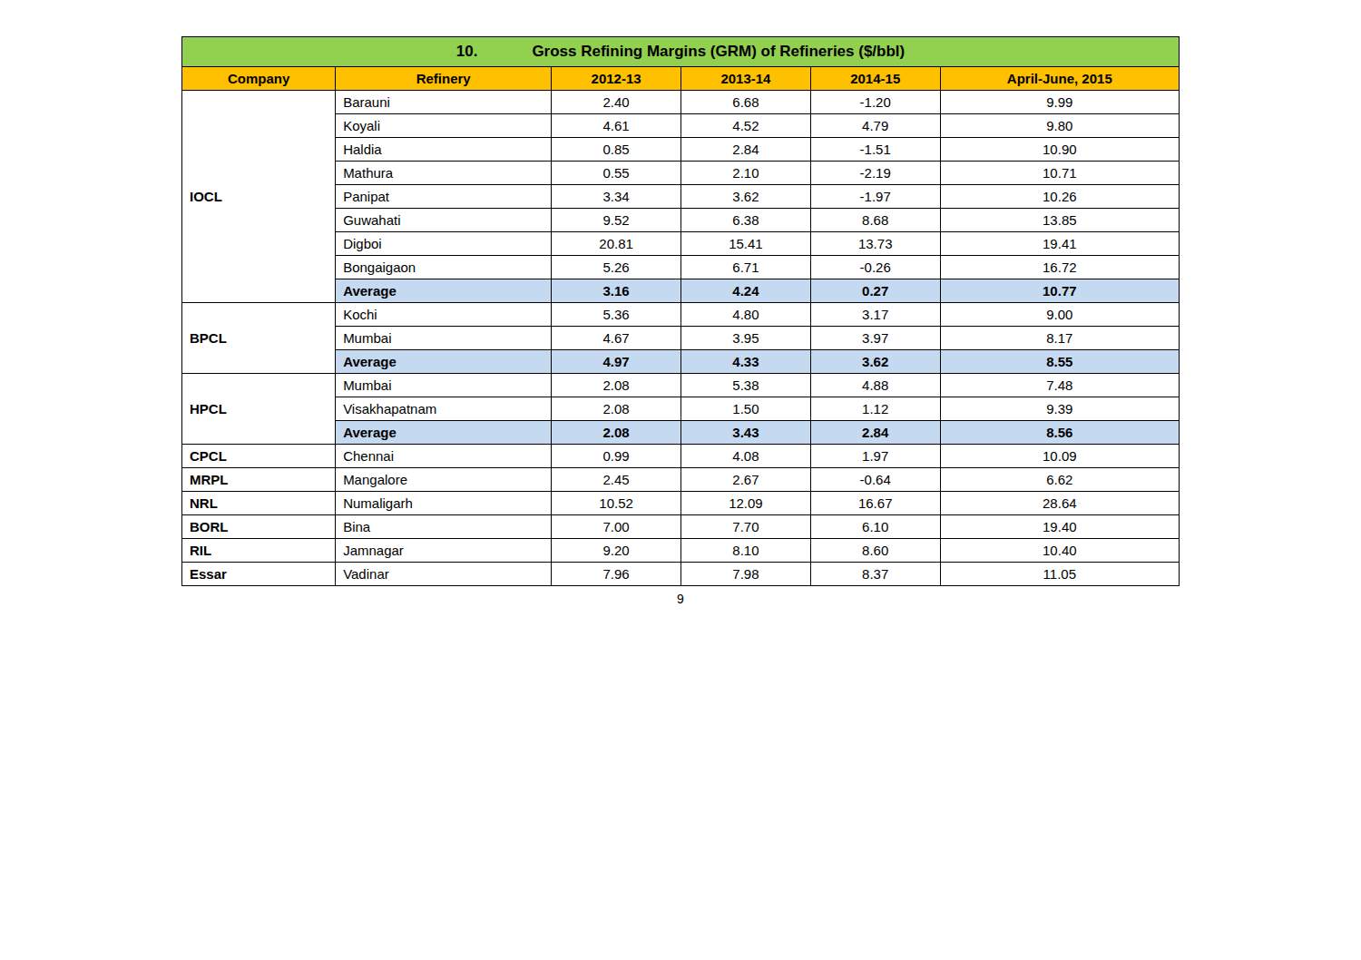10. Gross Refining Margins (GRM) of Refineries ($/bbl)
| Company | Refinery | 2012-13 | 2013-14 | 2014-15 | April-June, 2015 |
| --- | --- | --- | --- | --- | --- |
| IOCL | Barauni | 2.40 | 6.68 | -1.20 | 9.99 |
| Koyali | 4.61 | 4.52 | 4.79 | 9.80 |
| Haldia | 0.85 | 2.84 | -1.51 | 10.90 |
| Mathura | 0.55 | 2.10 | -2.19 | 10.71 |
| Panipat | 3.34 | 3.62 | -1.97 | 10.26 |
| Guwahati | 9.52 | 6.38 | 8.68 | 13.85 |
| Digboi | 20.81 | 15.41 | 13.73 | 19.41 |
| Bongaigaon | 5.26 | 6.71 | -0.26 | 16.72 |
| Average | 3.16 | 4.24 | 0.27 | 10.77 |
| BPCL | Kochi | 5.36 | 4.80 | 3.17 | 9.00 |
| Mumbai | 4.67 | 3.95 | 3.97 | 8.17 |
| Average | 4.97 | 4.33 | 3.62 | 8.55 |
| HPCL | Mumbai | 2.08 | 5.38 | 4.88 | 7.48 |
| Visakhapatnam | 2.08 | 1.50 | 1.12 | 9.39 |
| Average | 2.08 | 3.43 | 2.84 | 8.56 |
| CPCL | Chennai | 0.99 | 4.08 | 1.97 | 10.09 |
| MRPL | Mangalore | 2.45 | 2.67 | -0.64 | 6.62 |
| NRL | Numaligarh | 10.52 | 12.09 | 16.67 | 28.64 |
| BORL | Bina | 7.00 | 7.70 | 6.10 | 19.40 |
| RIL | Jamnagar | 9.20 | 8.10 | 8.60 | 10.40 |
| Essar | Vadinar | 7.96 | 7.98 | 8.37 | 11.05 |
9